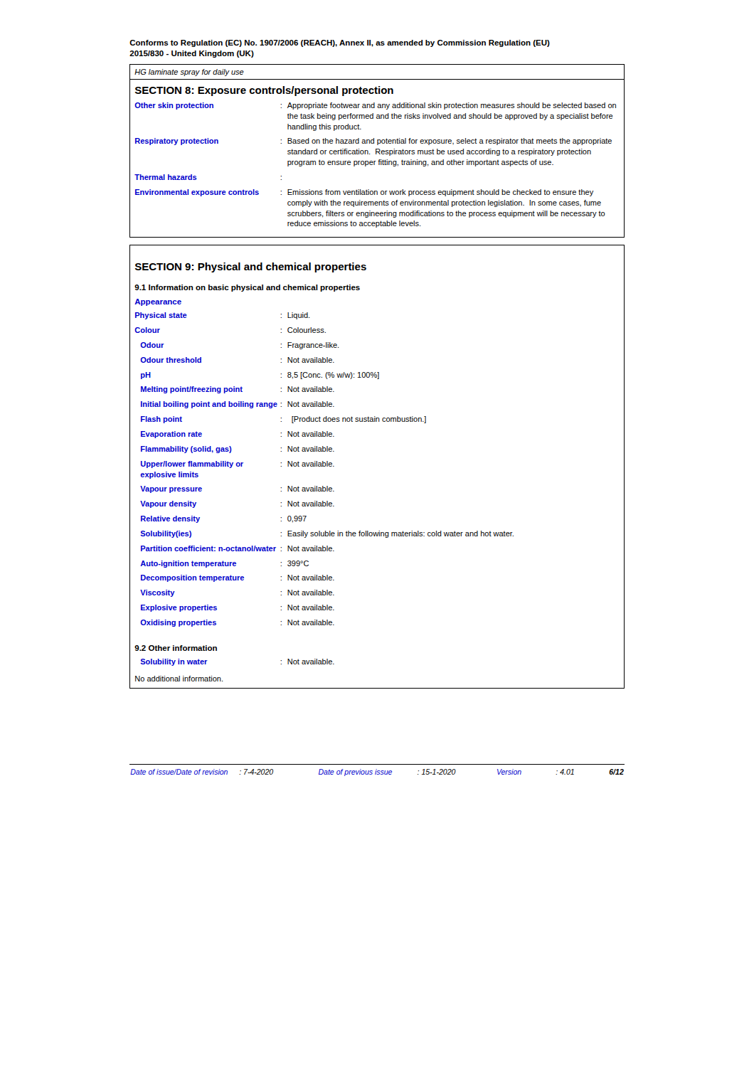Conforms to Regulation (EC) No. 1907/2006 (REACH), Annex II, as amended by Commission Regulation (EU)
2015/830 - United Kingdom (UK)
HG laminate spray for daily use
SECTION 8: Exposure controls/personal protection
| Other skin protection | : | Appropriate footwear and any additional skin protection measures should be selected based on the task being performed and the risks involved and should be approved by a specialist before handling this product. |
| Respiratory protection | : | Based on the hazard and potential for exposure, select a respirator that meets the appropriate standard or certification. Respirators must be used according to a respiratory protection program to ensure proper fitting, training, and other important aspects of use. |
| Thermal hazards | : | |
| Environmental exposure controls | : | Emissions from ventilation or work process equipment should be checked to ensure they comply with the requirements of environmental protection legislation. In some cases, fume scrubbers, filters or engineering modifications to the process equipment will be necessary to reduce emissions to acceptable levels. |
SECTION 9: Physical and chemical properties
9.1 Information on basic physical and chemical properties
Appearance
| Physical state | : | Liquid. |
| Colour | : | Colourless. |
| Odour | : | Fragrance-like. |
| Odour threshold | : | Not available. |
| pH | : | 8,5 [Conc. (% w/w): 100%] |
| Melting point/freezing point | : | Not available. |
| Initial boiling point and boiling range | : | Not available. |
| Flash point | : | [Product does not sustain combustion.] |
| Evaporation rate | : | Not available. |
| Flammability (solid, gas) | : | Not available. |
| Upper/lower flammability or explosive limits | : | Not available. |
| Vapour pressure | : | Not available. |
| Vapour density | : | Not available. |
| Relative density | : | 0,997 |
| Solubility(ies) | : | Easily soluble in the following materials: cold water and hot water. |
| Partition coefficient: n-octanol/water | : | Not available. |
| Auto-ignition temperature | : | 399°C |
| Decomposition temperature | : | Not available. |
| Viscosity | : | Not available. |
| Explosive properties | : | Not available. |
| Oxidising properties | : | Not available. |
9.2 Other information
| Solubility in water | : | Not available. |
No additional information.
| Date of issue/Date of revision | : 7-4-2020 | Date of previous issue | : 15-1-2020 | Version | : 4.01 | 6/12 |